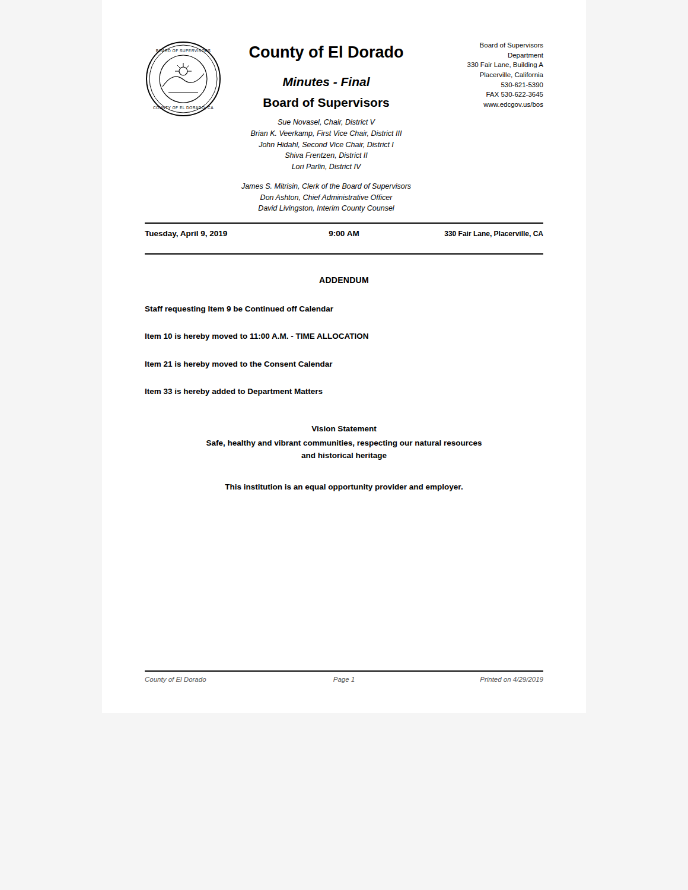BOARD OF SUPERVISORS COUNTY OF EL DORADO, CA
County of El Dorado
Minutes - Final
Board of Supervisors
Sue Novasel, Chair, District V
Brian K. Veerkamp, First Vice Chair, District III
John Hidahl, Second Vice Chair, District I
Shiva Frentzen, District II
Lori Parlin, District IV
James S. Mitrisin, Clerk of the Board of Supervisors
Don Ashton, Chief Administrative Officer
David Livingston, Interim County Counsel
Board of Supervisors
Department
330 Fair Lane, Building A
Placerville, California
530-621-5390
FAX 530-622-3645
www.edcgov.us/bos
Tuesday, April 9, 2019
9:00 AM
330 Fair Lane, Placerville, CA
ADDENDUM
Staff requesting Item 9 be Continued off Calendar
Item 10 is hereby moved to 11:00 A.M. - TIME ALLOCATION
Item 21 is hereby moved to the Consent Calendar
Item 33 is hereby added to Department Matters
Vision Statement Safe, healthy and vibrant communities, respecting our natural resources
and historical heritage
This institution is an equal opportunity provider and employer.
County of El Dorado
Page 1
Printed on 4/29/2019